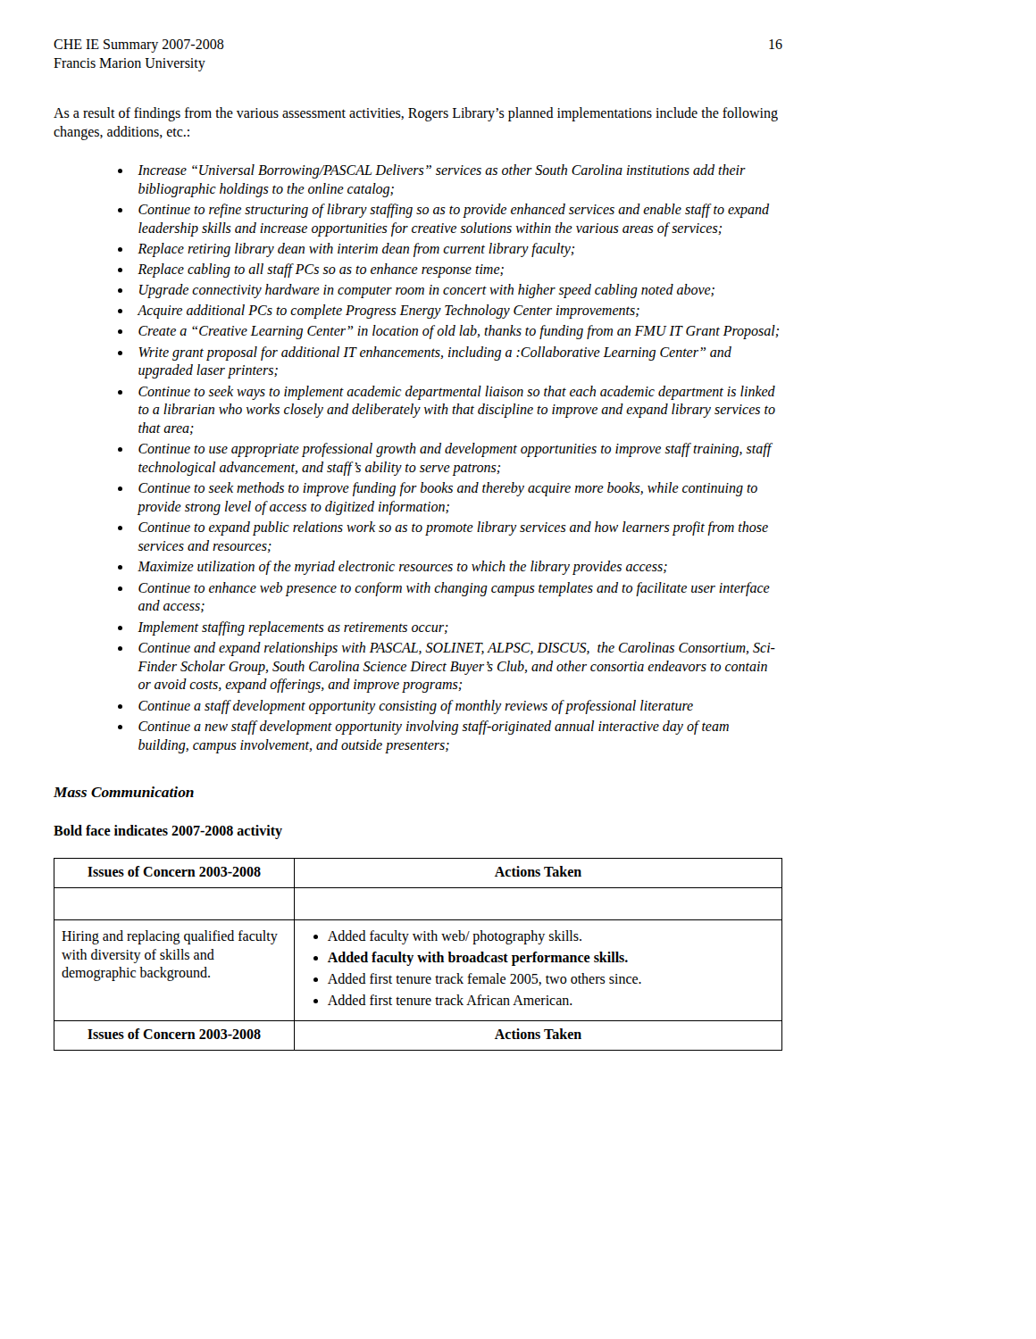CHE IE Summary 2007-2008
Francis Marion University
16
As a result of findings from the various assessment activities, Rogers Library’s planned implementations include the following changes, additions, etc.:
Increase “Universal Borrowing/PASCAL Delivers” services as other South Carolina institutions add their bibliographic holdings to the online catalog;
Continue to refine structuring of library staffing so as to provide enhanced services and enable staff to expand leadership skills and increase opportunities for creative solutions within the various areas of services;
Replace retiring library dean with interim dean from current library faculty;
Replace cabling to all staff PCs so as to enhance response time;
Upgrade connectivity hardware in computer room in concert with higher speed cabling noted above;
Acquire additional PCs to complete Progress Energy Technology Center improvements;
Create a “Creative Learning Center” in location of old lab, thanks to funding from an FMU IT Grant Proposal;
Write grant proposal for additional IT enhancements, including a :Collaborative Learning Center” and upgraded laser printers;
Continue to seek ways to implement academic departmental liaison so that each academic department is linked to a librarian who works closely and deliberately with that discipline to improve and expand library services to that area;
Continue to use appropriate professional growth and development opportunities to improve staff training, staff technological advancement, and staff’s ability to serve patrons;
Continue to seek methods to improve funding for books and thereby acquire more books, while continuing to provide strong level of access to digitized information;
Continue to expand public relations work so as to promote library services and how learners profit from those services and resources;
Maximize utilization of the myriad electronic resources to which the library provides access;
Continue to enhance web presence to conform with changing campus templates and to facilitate user interface and access;
Implement staffing replacements as retirements occur;
Continue and expand relationships with PASCAL, SOLINET, ALPSC, DISCUS, the Carolinas Consortium, Sci-Finder Scholar Group, South Carolina Science Direct Buyer’s Club, and other consortia endeavors to contain or avoid costs, expand offerings, and improve programs;
Continue a staff development opportunity consisting of monthly reviews of professional literature
Continue a new staff development opportunity involving staff-originated annual interactive day of team building, campus involvement, and outside presenters;
Mass Communication
Bold face indicates 2007-2008 activity
| Issues of Concern 2003-2008 | Actions Taken |
| --- | --- |
| Hiring and replacing qualified faculty with diversity of skills and demographic background. | Added faculty with web/ photography skills. Added faculty with broadcast performance skills. Added first tenure track female 2005, two others since. Added first tenure track African American. |
| Issues of Concern 2003-2008 | Actions Taken |